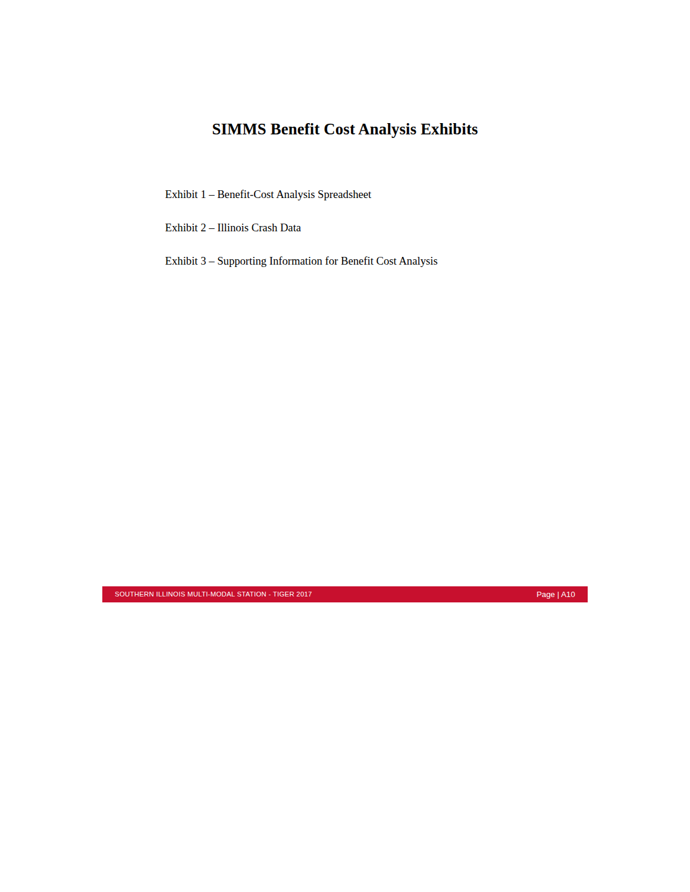SIMMS Benefit Cost Analysis Exhibits
Exhibit 1 – Benefit-Cost Analysis Spreadsheet
Exhibit 2 – Illinois Crash Data
Exhibit 3 – Supporting Information for Benefit Cost Analysis
SOUTHERN ILLINOIS MULTI-MODAL STATION - TIGER 2017
Page | A10